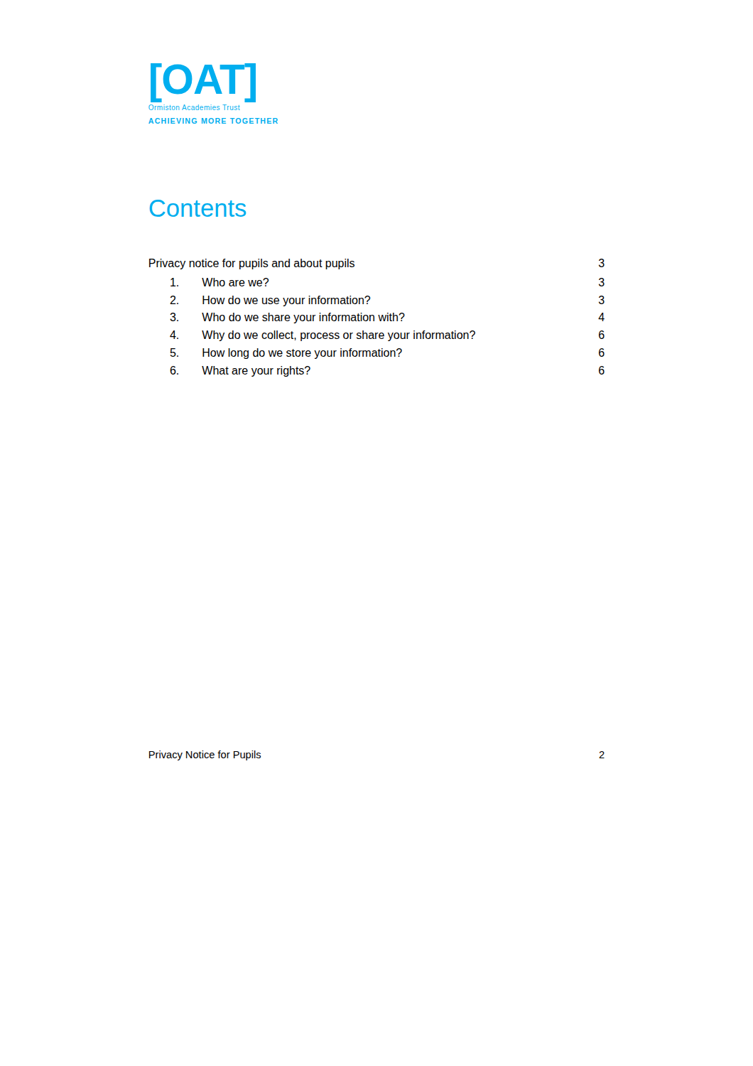[OAT]
Ormiston Academies Trust
ACHIEVING MORE TOGETHER
Contents
Privacy notice for pupils and about pupils 3
1. Who are we? 3
2. How do we use your information? 3
3. Who do we share your information with? 4
4. Why do we collect, process or share your information? 6
5. How long do we store your information? 6
6. What are your rights? 6
Privacy Notice for Pupils 2